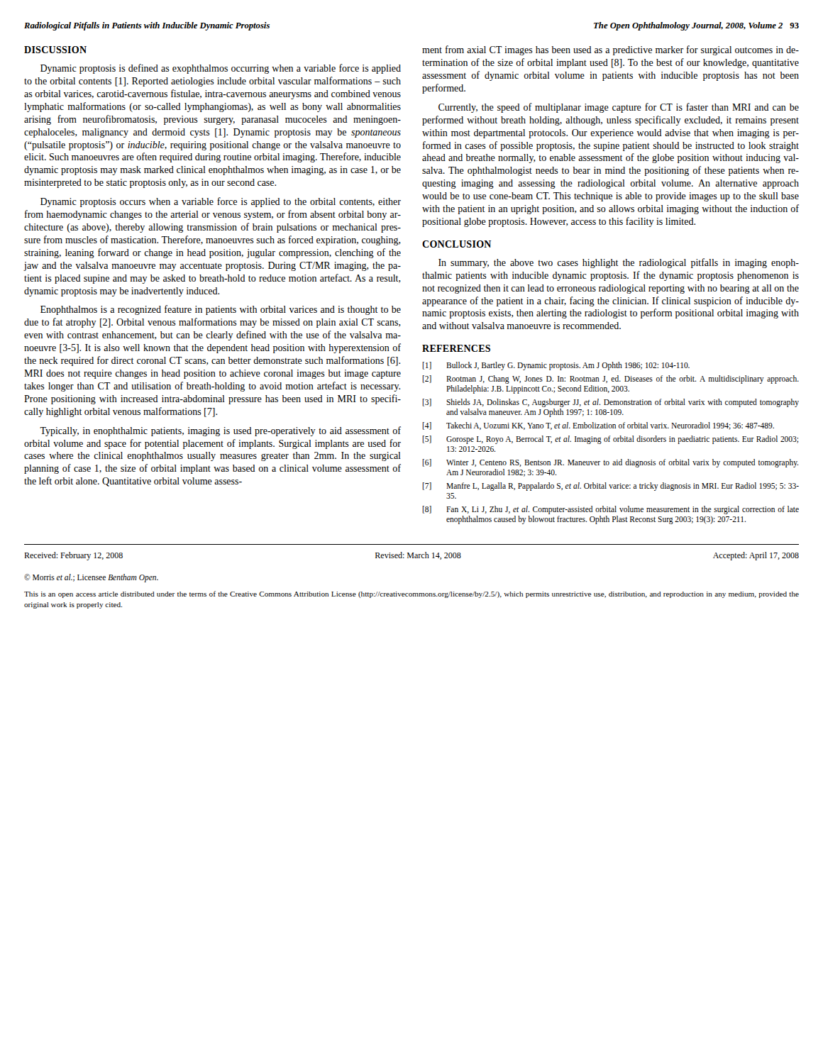Radiological Pitfalls in Patients with Inducible Dynamic Proptosis
The Open Ophthalmology Journal, 2008, Volume 293
DISCUSSION
Dynamic proptosis is defined as exophthalmos occurring when a variable force is applied to the orbital contents [1]. Reported aetiologies include orbital vascular malformations – such as orbital varices, carotid-cavernous fistulae, intra-cavernous aneurysms and combined venous lymphatic malformations (or so-called lymphangiomas), as well as bony wall abnormalities arising from neurofibromatosis, previous surgery, paranasal mucoceles and meningoencephaloceles, malignancy and dermoid cysts [1]. Dynamic proptosis may be spontaneous (“pulsatile proptosis”) or inducible, requiring positional change or the valsalva manoeuvre to elicit. Such manoeuvres are often required during routine orbital imaging. Therefore, inducible dynamic proptosis may mask marked clinical enophthalmos when imaging, as in case 1, or be misinterpreted to be static proptosis only, as in our second case.
Dynamic proptosis occurs when a variable force is applied to the orbital contents, either from haemodynamic changes to the arterial or venous system, or from absent orbital bony architecture (as above), thereby allowing transmission of brain pulsations or mechanical pressure from muscles of mastication. Therefore, manoeuvres such as forced expiration, coughing, straining, leaning forward or change in head position, jugular compression, clenching of the jaw and the valsalva manoeuvre may accentuate proptosis. During CT/MR imaging, the patient is placed supine and may be asked to breath-hold to reduce motion artefact. As a result, dynamic proptosis may be inadvertently induced.
Enophthalmos is a recognized feature in patients with orbital varices and is thought to be due to fat atrophy [2]. Orbital venous malformations may be missed on plain axial CT scans, even with contrast enhancement, but can be clearly defined with the use of the valsalva manoeuvre [3-5]. It is also well known that the dependent head position with hyperextension of the neck required for direct coronal CT scans, can better demonstrate such malformations [6]. MRI does not require changes in head position to achieve coronal images but image capture takes longer than CT and utilisation of breath-holding to avoid motion artefact is necessary. Prone positioning with increased intra-abdominal pressure has been used in MRI to specifically highlight orbital venous malformations [7].
Typically, in enophthalmic patients, imaging is used pre-operatively to aid assessment of orbital volume and space for potential placement of implants. Surgical implants are used for cases where the clinical enophthalmos usually measures greater than 2mm. In the surgical planning of case 1, the size of orbital implant was based on a clinical volume assessment of the left orbit alone. Quantitative orbital volume assess-
ment from axial CT images has been used as a predictive marker for surgical outcomes in determination of the size of orbital implant used [8]. To the best of our knowledge, quantitative assessment of dynamic orbital volume in patients with inducible proptosis has not been performed.
Currently, the speed of multiplanar image capture for CT is faster than MRI and can be performed without breath holding, although, unless specifically excluded, it remains present within most departmental protocols. Our experience would advise that when imaging is performed in cases of possible proptosis, the supine patient should be instructed to look straight ahead and breathe normally, to enable assessment of the globe position without inducing valsalva. The ophthalmologist needs to bear in mind the positioning of these patients when requesting imaging and assessing the radiological orbital volume. An alternative approach would be to use cone-beam CT. This technique is able to provide images up to the skull base with the patient in an upright position, and so allows orbital imaging without the induction of positional globe proptosis. However, access to this facility is limited.
CONCLUSION
In summary, the above two cases highlight the radiological pitfalls in imaging enophthalmic patients with inducible dynamic proptosis. If the dynamic proptosis phenomenon is not recognized then it can lead to erroneous radiological reporting with no bearing at all on the appearance of the patient in a chair, facing the clinician. If clinical suspicion of inducible dynamic proptosis exists, then alerting the radiologist to perform positional orbital imaging with and without valsalva manoeuvre is recommended.
REFERENCES
[1]
Bullock J, Bartley G. Dynamic proptosis. Am J Ophth 1986; 102: 104-110.
[2]
Rootman J, Chang W, Jones D. In: Rootman J, ed. Diseases of the orbit. A multidisciplinary approach. Philadelphia: J.B. Lippincott Co.; Second Edition, 2003.
[3]
Shields JA, Dolinskas C, Augsburger JJ, et al. Demonstration of orbital varix with computed tomography and valsalva maneuver. Am J Ophth 1997; 1: 108-109.
[4]
Takechi A, Uozumi KK, Yano T, et al. Embolization of orbital varix. Neuroradiol 1994; 36: 487-489.
[5]
Gorospe L, Royo A, Berrocal T, et al. Imaging of orbital disorders in paediatric patients. Eur Radiol 2003; 13: 2012-2026.
[6]
Winter J, Centeno RS, Bentson JR. Maneuver to aid diagnosis of orbital varix by computed tomography. Am J Neuroradiol 1982; 3: 39-40.
[7]
Manfre L, Lagalla R, Pappalardo S, et al. Orbital varice: a tricky diagnosis in MRI. Eur Radiol 1995; 5: 33-35.
[8]
Fan X, Li J, Zhu J, et al. Computer-assisted orbital volume measurement in the surgical correction of late enophthalmos caused by blowout fractures. Ophth Plast Reconst Surg 2003; 19(3): 207-211.
Received: February 12, 2008
Revised: March 14, 2008
Accepted: April 17, 2008
© Morris et al.; Licensee Bentham Open.
This is an open access article distributed under the terms of the Creative Commons Attribution License (http://creativecommons.org/license/by/2.5/), which permits unrestrictive use, distribution, and reproduction in any medium, provided the original work is properly cited.